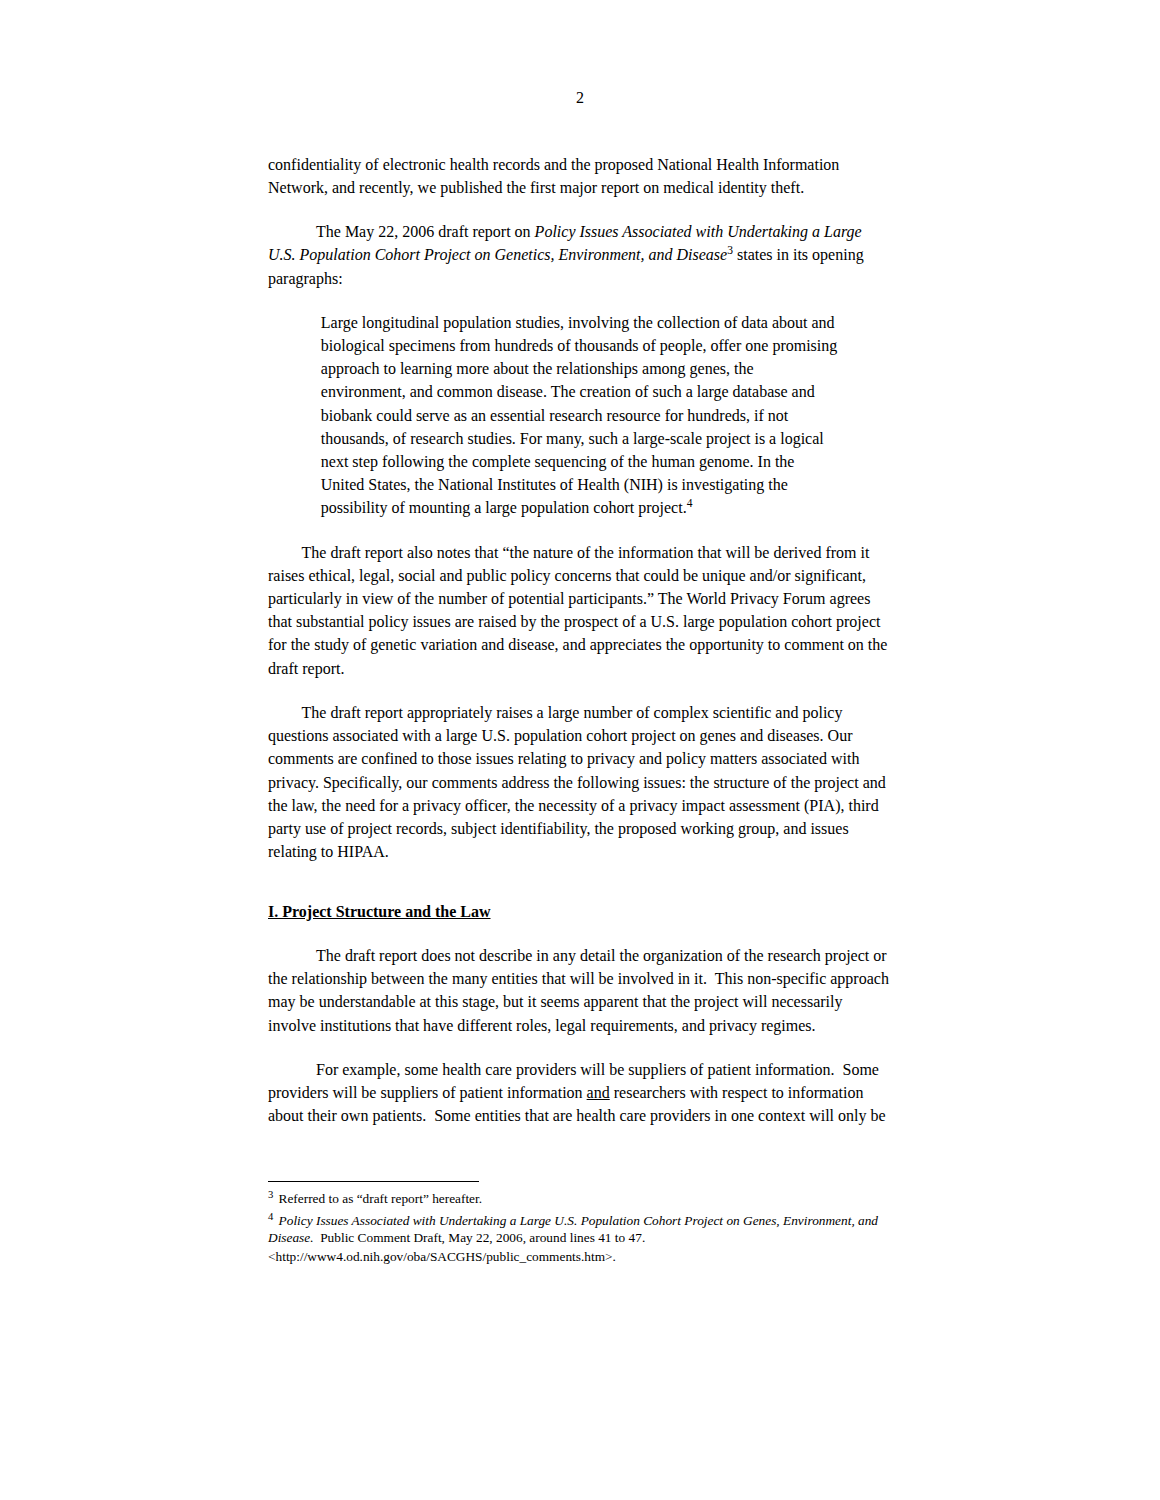2
confidentiality of electronic health records and the proposed National Health Information Network, and recently, we published the first major report on medical identity theft.
The May 22, 2006 draft report on Policy Issues Associated with Undertaking a Large U.S. Population Cohort Project on Genetics, Environment, and Disease3 states in its opening paragraphs:
Large longitudinal population studies, involving the collection of data about and biological specimens from hundreds of thousands of people, offer one promising approach to learning more about the relationships among genes, the environment, and common disease. The creation of such a large database and biobank could serve as an essential research resource for hundreds, if not thousands, of research studies. For many, such a large-scale project is a logical next step following the complete sequencing of the human genome. In the United States, the National Institutes of Health (NIH) is investigating the possibility of mounting a large population cohort project.4
The draft report also notes that “the nature of the information that will be derived from it raises ethical, legal, social and public policy concerns that could be unique and/or significant, particularly in view of the number of potential participants.” The World Privacy Forum agrees that substantial policy issues are raised by the prospect of a U.S. large population cohort project for the study of genetic variation and disease, and appreciates the opportunity to comment on the draft report.
The draft report appropriately raises a large number of complex scientific and policy questions associated with a large U.S. population cohort project on genes and diseases. Our comments are confined to those issues relating to privacy and policy matters associated with privacy. Specifically, our comments address the following issues: the structure of the project and the law, the need for a privacy officer, the necessity of a privacy impact assessment (PIA), third party use of project records, subject identifiability, the proposed working group, and issues relating to HIPAA.
I. Project Structure and the Law
The draft report does not describe in any detail the organization of the research project or the relationship between the many entities that will be involved in it. This non-specific approach may be understandable at this stage, but it seems apparent that the project will necessarily involve institutions that have different roles, legal requirements, and privacy regimes.
For example, some health care providers will be suppliers of patient information. Some providers will be suppliers of patient information and researchers with respect to information about their own patients. Some entities that are health care providers in one context will only be
3 Referred to as “draft report” hereafter.
4 Policy Issues Associated with Undertaking a Large U.S. Population Cohort Project on Genes, Environment, and Disease. Public Comment Draft, May 22, 2006, around lines 41 to 47.
<http://www4.od.nih.gov/oba/SACGHS/public_comments.htm>.